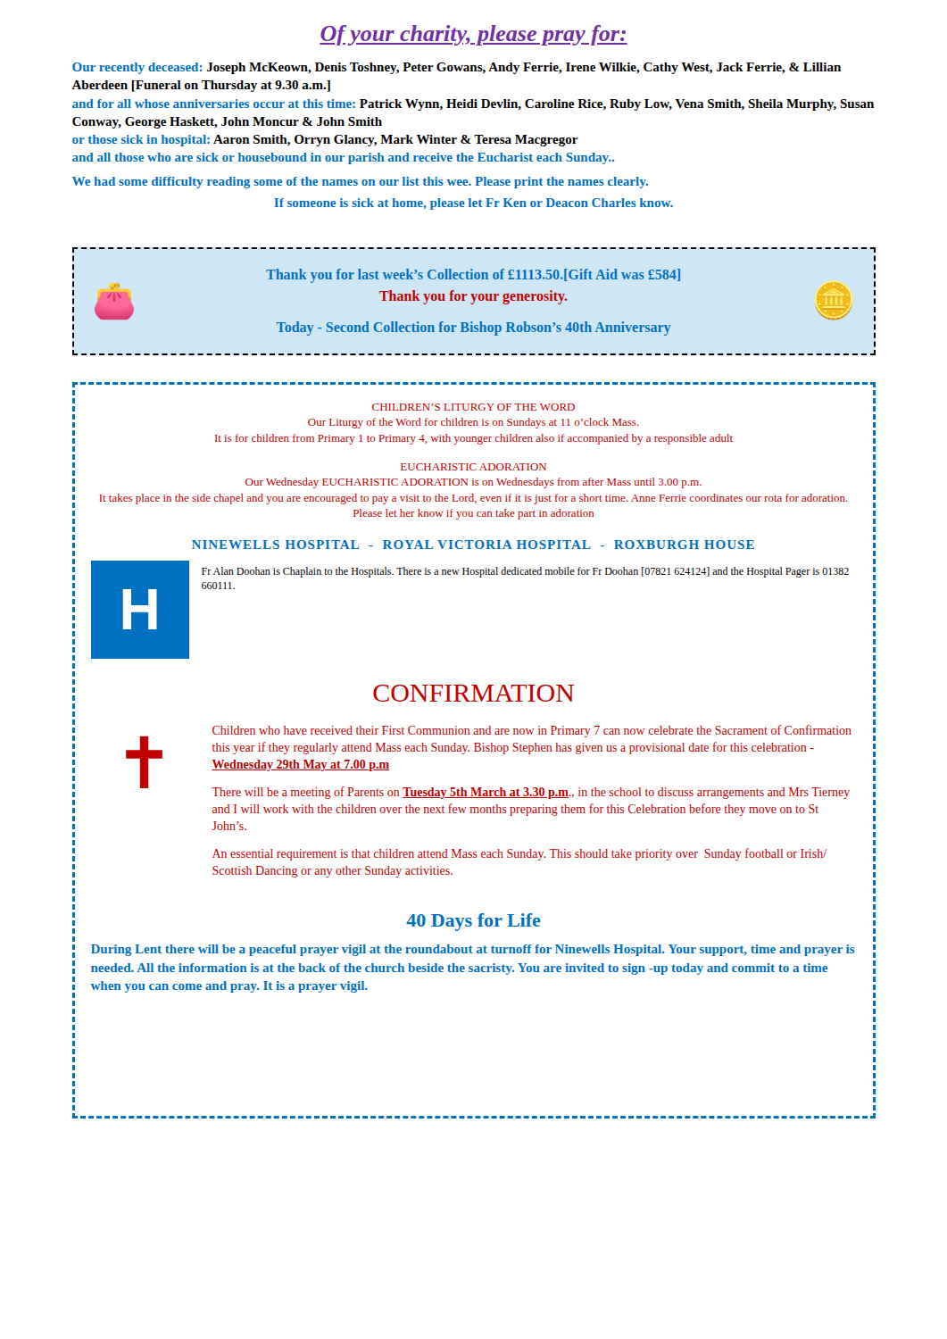Of your charity, please pray for:
Our recently deceased: Joseph McKeown, Denis Toshney, Peter Gowans, Andy Ferrie, Irene Wilkie, Cathy West, Jack Ferrie, & Lillian Aberdeen [Funeral on Thursday at 9.30 a.m.]
and for all whose anniversaries occur at this time: Patrick Wynn, Heidi Devlin, Caroline Rice, Ruby Low, Vena Smith, Sheila Murphy, Susan Conway, George Haskett, John Moncur & John Smith
or those sick in hospital: Aaron Smith, Orryn Glancy, Mark Winter & Teresa Macgregor
and all those who are sick or housebound in our parish and receive the Eucharist each Sunday..
We had some difficulty reading some of the names on our list this wee. Please print the names clearly.
If someone is sick at home, please let Fr Ken or Deacon Charles know.
👛
Thank you for last week’s Collection of £1113.50.[Gift Aid was £584]
Thank you for your generosity.
Today - Second Collection for Bishop Robson’s 40th Anniversary
🪙
CHILDREN’S LITURGY OF THE WORD
Our Liturgy of the Word for children is on Sundays at 11 o’clock Mass.
It is for children from Primary 1 to Primary 4, with younger children also if accompanied by a responsible adult
EUCHARISTIC ADORATION
Our Wednesday EUCHARISTIC ADORATION is on Wednesdays from after Mass until 3.00 p.m.
It takes place in the side chapel and you are encouraged to pay a visit to the Lord, even if it is just for a short time. Anne Ferrie coordinates our rota for adoration. Please let her know if you can take part in adoration
NINEWELLS HOSPITAL - ROYAL VICTORIA HOSPITAL - ROXBURGH HOUSE
H
Fr Alan Doohan is Chaplain to the Hospitals. There is a new Hospital dedicated mobile for Fr Doohan [07821 624124] and the Hospital Pager is 01382 660111.
CONFIRMATION
✝
Children who have received their First Communion and are now in Primary 7 can now celebrate the Sacrament of Confirmation this year if they regularly attend Mass each Sunday. Bishop Stephen has given us a provisional date for this celebration - Wednesday 29th May at 7.00 p.m
There will be a meeting of Parents on Tuesday 5th March at 3.30 p.m., in the school to discuss arrangements and Mrs Tierney and I will work with the children over the next few months preparing them for this Celebration before they move on to St John’s.
An essential requirement is that children attend Mass each Sunday. This should take priority over Sunday football or Irish/ Scottish Dancing or any other Sunday activities.
40 Days for Life
During Lent there will be a peaceful prayer vigil at the roundabout at turnoff for Ninewells Hospital. Your support, time and prayer is needed. All the information is at the back of the church beside the sacristy. You are invited to sign -up today and commit to a time when you can come and pray. It is a prayer vigil.